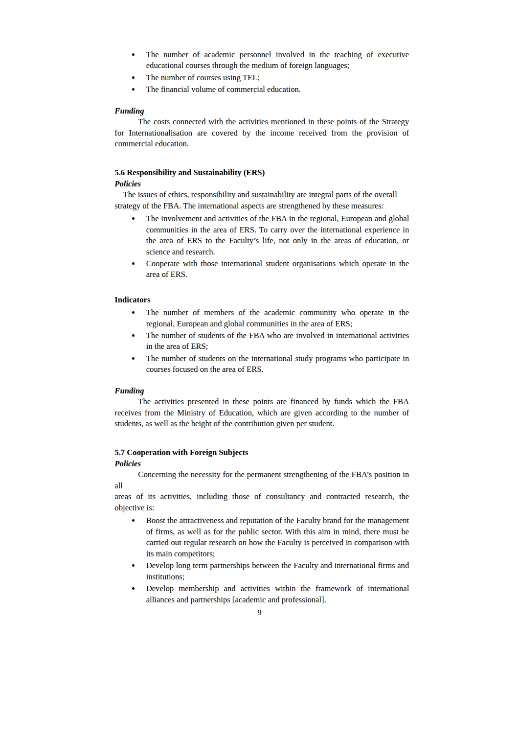The number of academic personnel involved in the teaching of executive educational courses through the medium of foreign languages;
The number of courses using TEL;
The financial volume of commercial education.
Funding
The costs connected with the activities mentioned in these points of the Strategy for Internationalisation are covered by the income received from the provision of commercial education.
5.6 Responsibility and Sustainability (ERS)
Policies
The issues of ethics, responsibility and sustainability are integral parts of the overall
strategy of the FBA. The international aspects are strengthened by these measures:
The involvement and activities of the FBA in the regional, European and global communities in the area of ERS. To carry over the international experience in the area of ERS to the Faculty’s life, not only in the areas of education, or science and research.
Cooperate with those international student organisations which operate in the area of ERS.
Indicators
The number of members of the academic community who operate in the regional, European and global communities in the area of ERS;
The number of students of the FBA who are involved in international activities in the area of ERS;
The number of students on the international study programs who participate in courses focused on the area of ERS.
Funding
The activities presented in these points are financed by funds which the FBA receives from the Ministry of Education, which are given according to the number of students, as well as the height of the contribution given per student.
5.7 Cooperation with Foreign Subjects
Policies
Concerning the necessity for the permanent strengthening of the FBA’s position in all
areas of its activities, including those of consultancy and contracted research, the objective is:
Boost the attractiveness and reputation of the Faculty brand for the management of firms, as well as for the public sector. With this aim in mind, there must be carried out regular research on how the Faculty is perceived in comparison with its main competitors;
Develop long term partnerships between the Faculty and international firms and institutions;
Develop membership and activities within the framework of international alliances and partnerships [academic and professional].
9